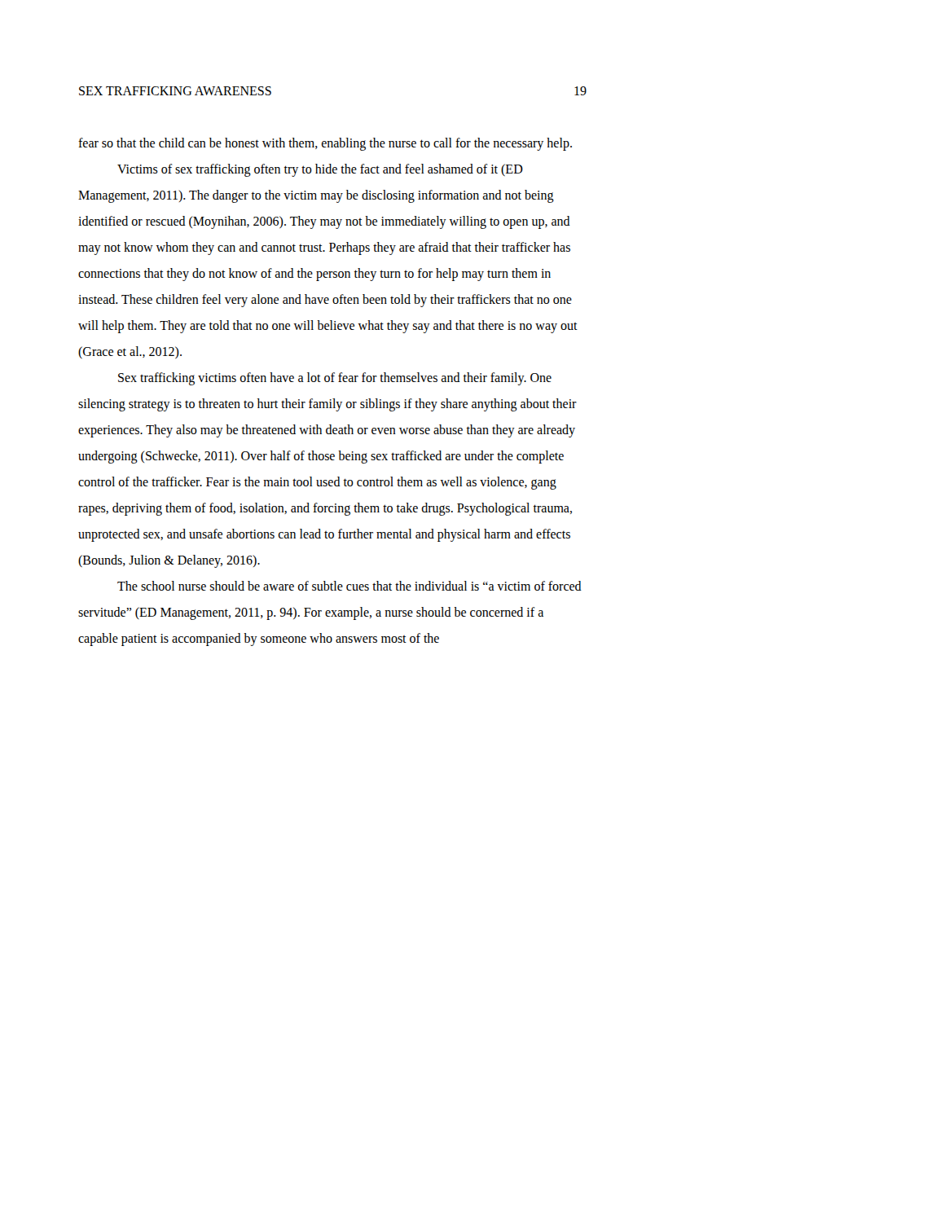Sex Trafficking Awareness 19
fear so that the child can be honest with them, enabling the nurse to call for the necessary help.
Victims of sex trafficking often try to hide the fact and feel ashamed of it (ED Management, 2011). The danger to the victim may be disclosing information and not being identified or rescued (Moynihan, 2006). They may not be immediately willing to open up, and may not know whom they can and cannot trust. Perhaps they are afraid that their trafficker has connections that they do not know of and the person they turn to for help may turn them in instead. These children feel very alone and have often been told by their traffickers that no one will help them. They are told that no one will believe what they say and that there is no way out (Grace et al., 2012).
Sex trafficking victims often have a lot of fear for themselves and their family. One silencing strategy is to threaten to hurt their family or siblings if they share anything about their experiences. They also may be threatened with death or even worse abuse than they are already undergoing (Schwecke, 2011). Over half of those being sex trafficked are under the complete control of the trafficker. Fear is the main tool used to control them as well as violence, gang rapes, depriving them of food, isolation, and forcing them to take drugs. Psychological trauma, unprotected sex, and unsafe abortions can lead to further mental and physical harm and effects (Bounds, Julion & Delaney, 2016).
The school nurse should be aware of subtle cues that the individual is “a victim of forced servitude” (ED Management, 2011, p. 94). For example, a nurse should be concerned if a capable patient is accompanied by someone who answers most of the